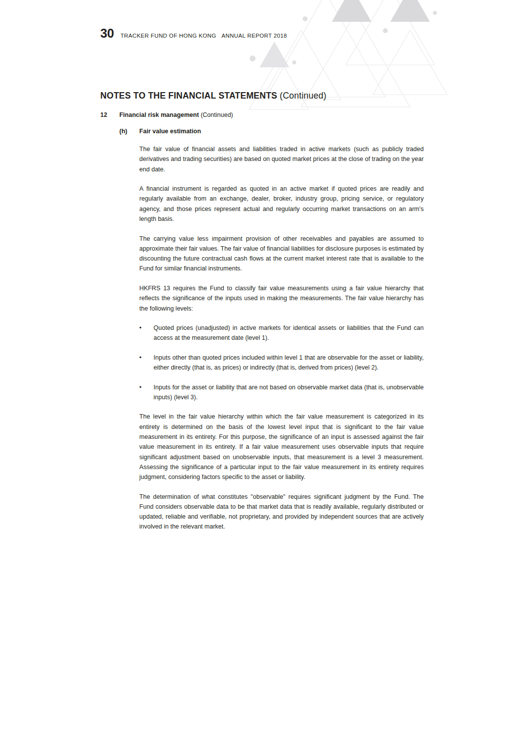30 TRACKER FUND OF HONG KONG ANNUAL REPORT 2018
NOTES TO THE FINANCIAL STATEMENTS (Continued)
12 Financial risk management (Continued)
(h) Fair value estimation
The fair value of financial assets and liabilities traded in active markets (such as publicly traded derivatives and trading securities) are based on quoted market prices at the close of trading on the year end date.
A financial instrument is regarded as quoted in an active market if quoted prices are readily and regularly available from an exchange, dealer, broker, industry group, pricing service, or regulatory agency, and those prices represent actual and regularly occurring market transactions on an arm's length basis.
The carrying value less impairment provision of other receivables and payables are assumed to approximate their fair values. The fair value of financial liabilities for disclosure purposes is estimated by discounting the future contractual cash flows at the current market interest rate that is available to the Fund for similar financial instruments.
HKFRS 13 requires the Fund to classify fair value measurements using a fair value hierarchy that reflects the significance of the inputs used in making the measurements. The fair value hierarchy has the following levels:
•Quoted prices (unadjusted) in active markets for identical assets or liabilities that the Fund can access at the measurement date (level 1).
•Inputs other than quoted prices included within level 1 that are observable for the asset or liability, either directly (that is, as prices) or indirectly (that is, derived from prices) (level 2).
•Inputs for the asset or liability that are not based on observable market data (that is, unobservable inputs) (level 3).
The level in the fair value hierarchy within which the fair value measurement is categorized in its entirety is determined on the basis of the lowest level input that is significant to the fair value measurement in its entirety. For this purpose, the significance of an input is assessed against the fair value measurement in its entirety. If a fair value measurement uses observable inputs that require significant adjustment based on unobservable inputs, that measurement is a level 3 measurement. Assessing the significance of a particular input to the fair value measurement in its entirety requires judgment, considering factors specific to the asset or liability.
The determination of what constitutes "observable" requires significant judgment by the Fund. The Fund considers observable data to be that market data that is readily available, regularly distributed or updated, reliable and verifiable, not proprietary, and provided by independent sources that are actively involved in the relevant market.